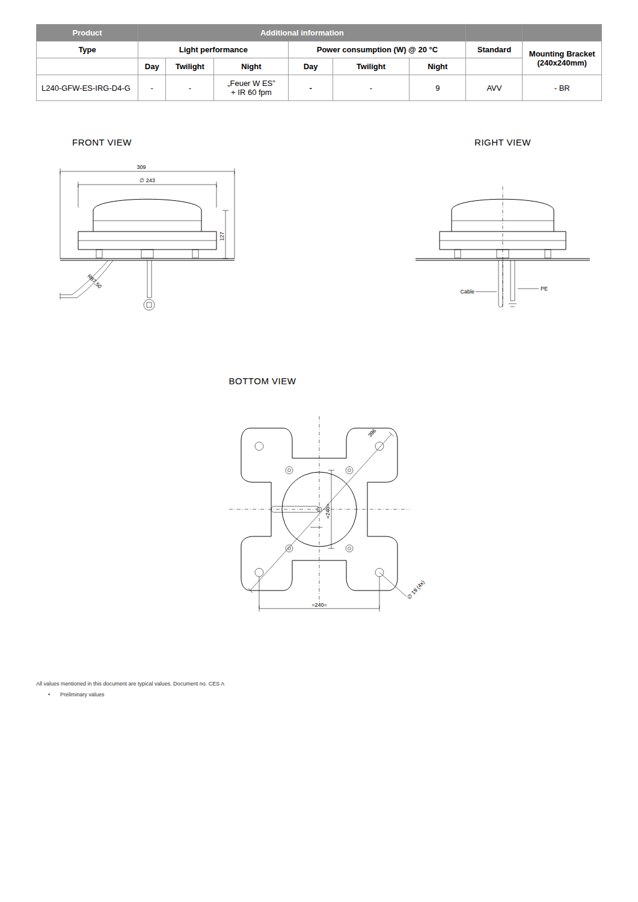| Product | Additional information | | |
| --- | --- | --- | --- |
| Type | Light performance | Power consumption (W) @ 20 °C | Standard | Mounting Bracket (240x240mm) |
| | Day | Twilight | Night | Day | Twilight | Night | |
| L240-GFW-ES-IRG-D4-G | - | - | „Feuer W ES” + IR 60 fpm | - | - | 9 | AVV | - BR |
FRONT VIEW
309 ∅ 243 127 R87,50
RIGHT VIEW
Cable PE
BOTTOM VIEW
396 =240= =240= ∅ 19 (4x)
All values mentioned in this document are typical values. Document no. CES A
Preliminary values